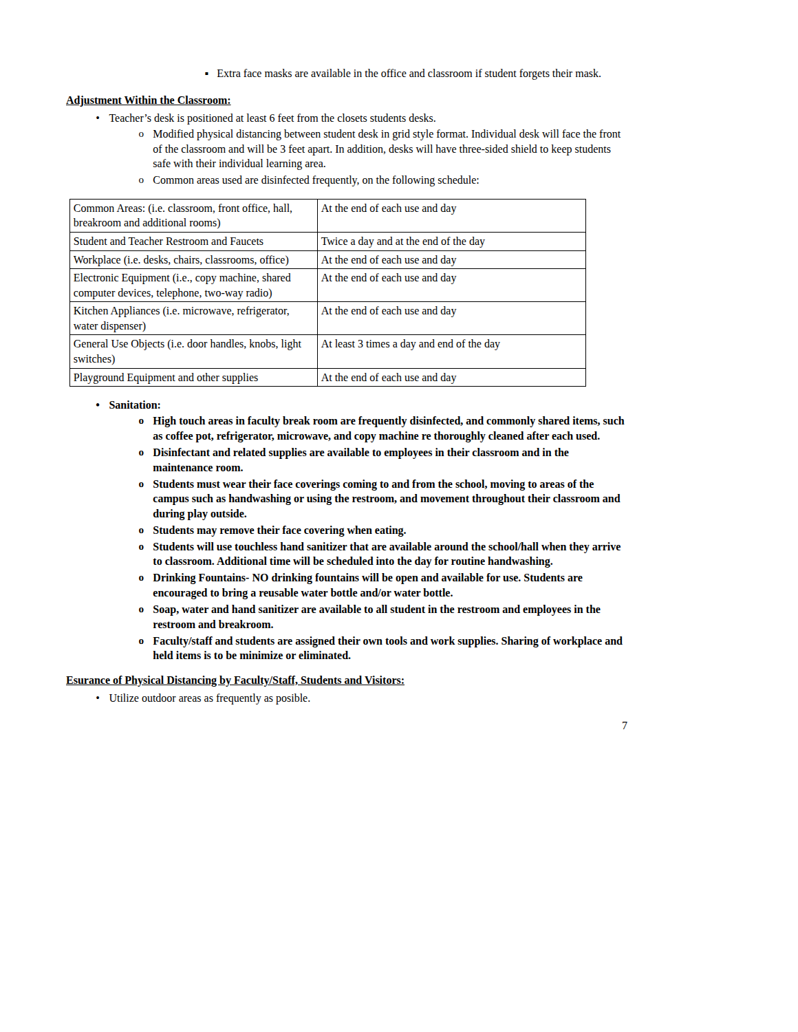Extra face masks are available in the office and classroom if student forgets their mask.
Adjustment Within the Classroom:
Teacher’s desk is positioned at least 6 feet from the closets students desks.
Modified physical distancing between student desk in grid style format. Individual desk will face the front of the classroom and will be 3 feet apart. In addition, desks will have three-sided shield to keep students safe with their individual learning area.
Common areas used are disinfected frequently, on the following schedule:
| Common Areas: (i.e. classroom, front office, hall, breakroom and additional rooms) | At the end of each use and day |
| Student and Teacher Restroom and Faucets | Twice a day and at the end of the day |
| Workplace (i.e. desks, chairs, classrooms, office) | At the end of each use and day |
| Electronic Equipment (i.e., copy machine, shared computer devices, telephone, two-way radio) | At the end of each use and day |
| Kitchen Appliances (i.e. microwave, refrigerator, water dispenser) | At the end of each use and day |
| General Use Objects (i.e. door handles, knobs, light switches) | At least 3 times a day and end of the day |
| Playground Equipment and other supplies | At the end of each use and day |
Sanitation:
High touch areas in faculty break room are frequently disinfected, and commonly shared items, such as coffee pot, refrigerator, microwave, and copy machine re thoroughly cleaned after each used.
Disinfectant and related supplies are available to employees in their classroom and in the maintenance room.
Students must wear their face coverings coming to and from the school, moving to areas of the campus such as handwashing or using the restroom, and movement throughout their classroom and during play outside.
Students may remove their face covering when eating.
Students will use touchless hand sanitizer that are available around the school/hall when they arrive to classroom. Additional time will be scheduled into the day for routine handwashing.
Drinking Fountains- NO drinking fountains will be open and available for use. Students are encouraged to bring a reusable water bottle and/or water bottle.
Soap, water and hand sanitizer are available to all student in the restroom and employees in the restroom and breakroom.
Faculty/staff and students are assigned their own tools and work supplies. Sharing of workplace and held items is to be minimize or eliminated.
Esurance of Physical Distancing by Faculty/Staff, Students and Visitors:
Utilize outdoor areas as frequently as posible.
7